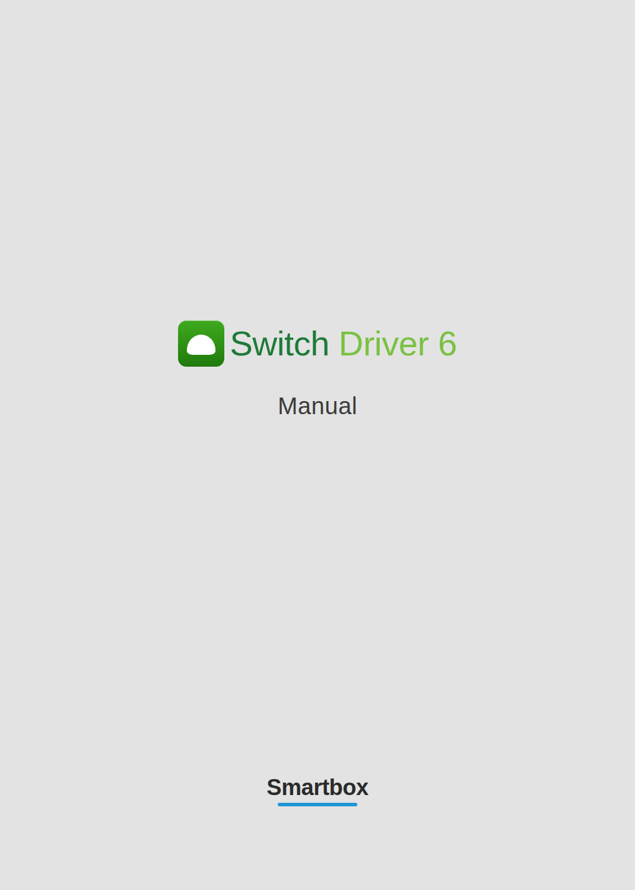Switch Driver 6
Manual
Smartbox